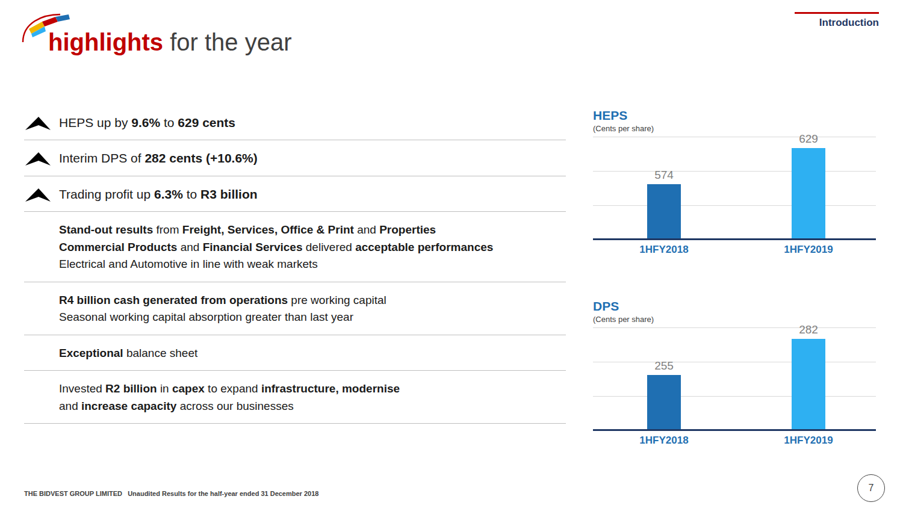Introduction
highlights for the year
HEPS up by 9.6% to 629 cents
Interim DPS of 282 cents (+10.6%)
Trading profit up 6.3% to R3 billion
Stand-out results from Freight, Services, Office & Print and Properties
Commercial Products and Financial Services delivered acceptable performances
Electrical and Automotive in line with weak markets
R4 billion cash generated from operations pre working capital
Seasonal working capital absorption greater than last year
Exceptional balance sheet
Invested R2 billion in capex to expand infrastructure, modernise
and increase capacity across our businesses
HEPS
(Cents per share)
574
1HFY2018
629
1HFY2019
DPS
(Cents per share)
255
1HFY2018
282
1HFY2019
THE BIDVEST GROUP LIMITED Unaudited Results for the half-year ended 31 December 2018
7